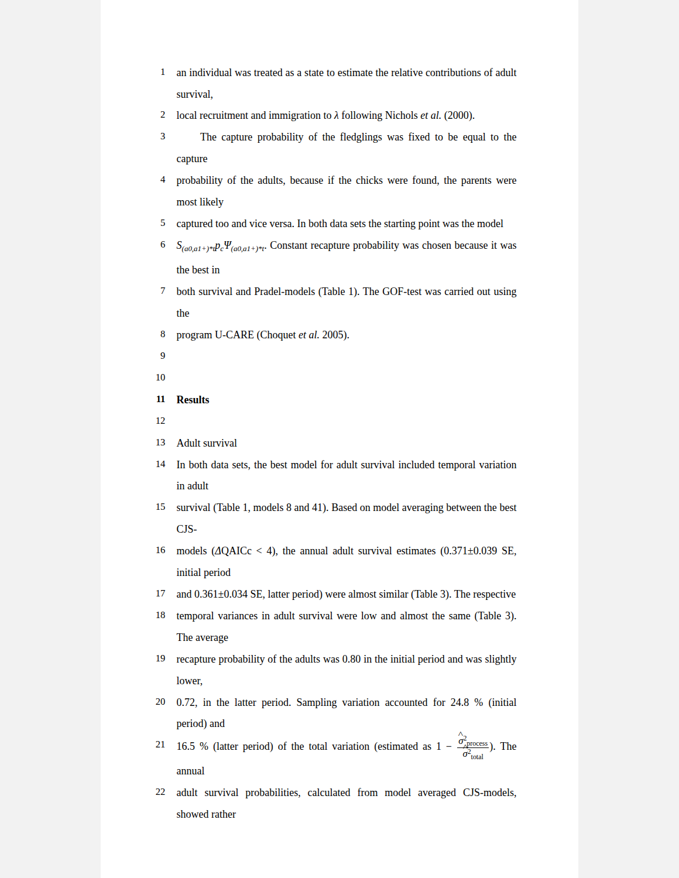an individual was treated as a state to estimate the relative contributions of adult survival,
local recruitment and immigration to λ following Nichols et al. (2000).
The capture probability of the fledglings was fixed to be equal to the capture
probability of the adults, because if the chicks were found, the parents were most likely
captured too and vice versa. In both data sets the starting point was the model
S(a0,a1+)*tpcΨ(a0,a1+)*t. Constant recapture probability was chosen because it was the best in
both survival and Pradel-models (Table 1). The GOF-test was carried out using the
program U-CARE (Choquet et al. 2005).
Results
Adult survival
In both data sets, the best model for adult survival included temporal variation in adult
survival (Table 1, models 8 and 41). Based on model averaging between the best CJS-
models (ΔQAICc < 4), the annual adult survival estimates (0.371±0.039 SE, initial period
and 0.361±0.034 SE, latter period) were almost similar (Table 3). The respective
temporal variances in adult survival were low and almost the same (Table 3). The average
recapture probability of the adults was 0.80 in the initial period and was slightly lower,
0.72, in the latter period. Sampling variation accounted for 24.8 % (initial period) and
16.5 % (latter period) of the total variation (estimated as 1 − σ2process σ2total). The annual
adult survival probabilities, calculated from model averaged CJS-models, showed rather